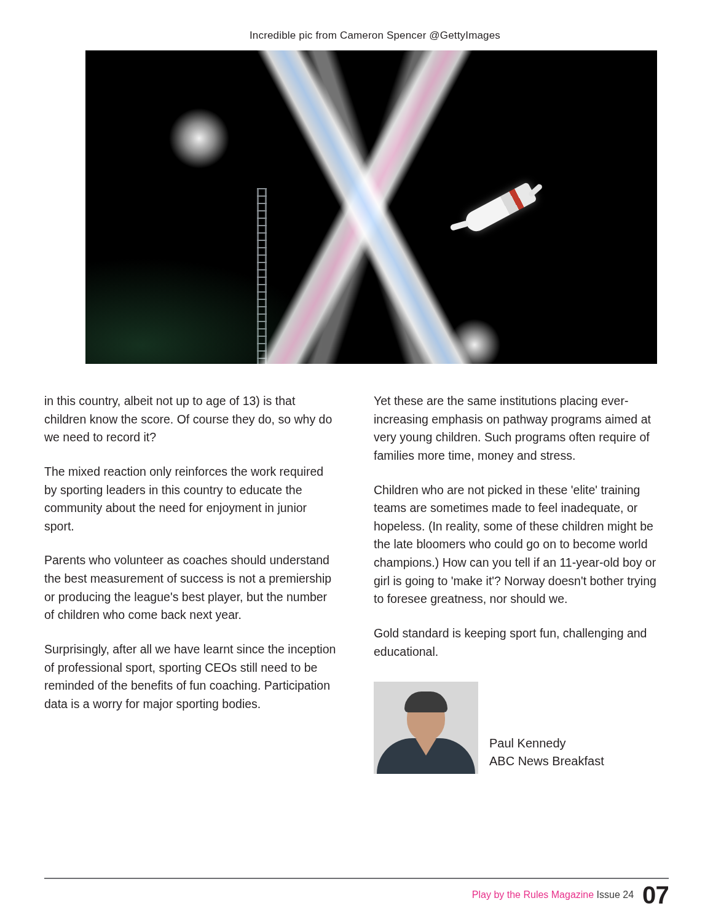Incredible pic from Cameron Spencer @GettyImages
in this country, albeit not up to age of 13) is that children know the score. Of course they do, so why do we need to record it?
The mixed reaction only reinforces the work required by sporting leaders in this country to educate the community about the need for enjoyment in junior sport.
Parents who volunteer as coaches should understand the best measurement of success is not a premiership or producing the league's best player, but the number of children who come back next year.
Surprisingly, after all we have learnt since the inception of professional sport, sporting CEOs still need to be reminded of the benefits of fun coaching. Participation data is a worry for major sporting bodies.
Yet these are the same institutions placing ever-increasing emphasis on pathway programs aimed at very young children. Such programs often require of families more time, money and stress.
Children who are not picked in these 'elite' training teams are sometimes made to feel inadequate, or hopeless. (In reality, some of these children might be the late bloomers who could go on to become world champions.) How can you tell if an 11-year-old boy or girl is going to 'make it'? Norway doesn't bother trying to foresee greatness, nor should we.
Gold standard is keeping sport fun, challenging and educational.
Paul Kennedy
ABC News Breakfast
Play by the Rules Magazine Issue 24 07